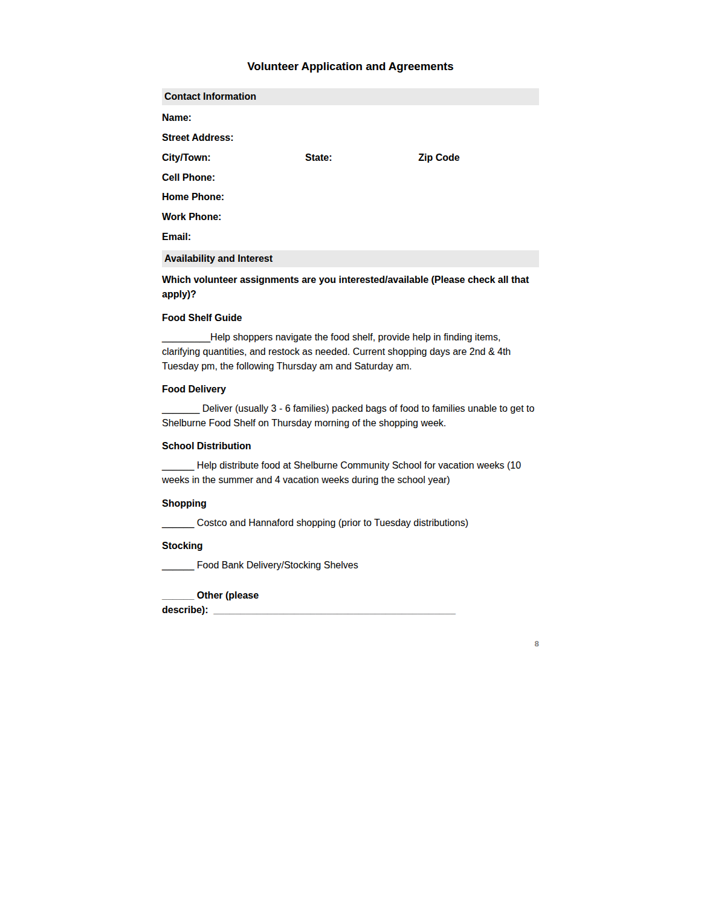Volunteer Application and Agreements
Contact Information
Name:
Street Address:
City/Town: State: Zip Code
Cell Phone:
Home Phone:
Work Phone:
Email:
Availability and Interest
Which volunteer assignments are you interested/available (Please check all that apply)?
Food Shelf Guide
_________Help shoppers navigate the food shelf, provide help in finding items, clarifying quantities, and restock as needed. Current shopping days are 2nd & 4th Tuesday pm, the following Thursday am and Saturday am.
Food Delivery
_______ Deliver (usually 3 - 6 families) packed bags of food to families unable to get to Shelburne Food Shelf on Thursday morning of the shopping week.
School Distribution
______ Help distribute food at Shelburne Community School for vacation weeks (10 weeks in the summer and 4 vacation weeks during the school year)
Shopping
______ Costco and Hannaford shopping (prior to Tuesday distributions)
Stocking
______ Food Bank Delivery/Stocking Shelves
______ Other (please describe): _____________________________________________
8